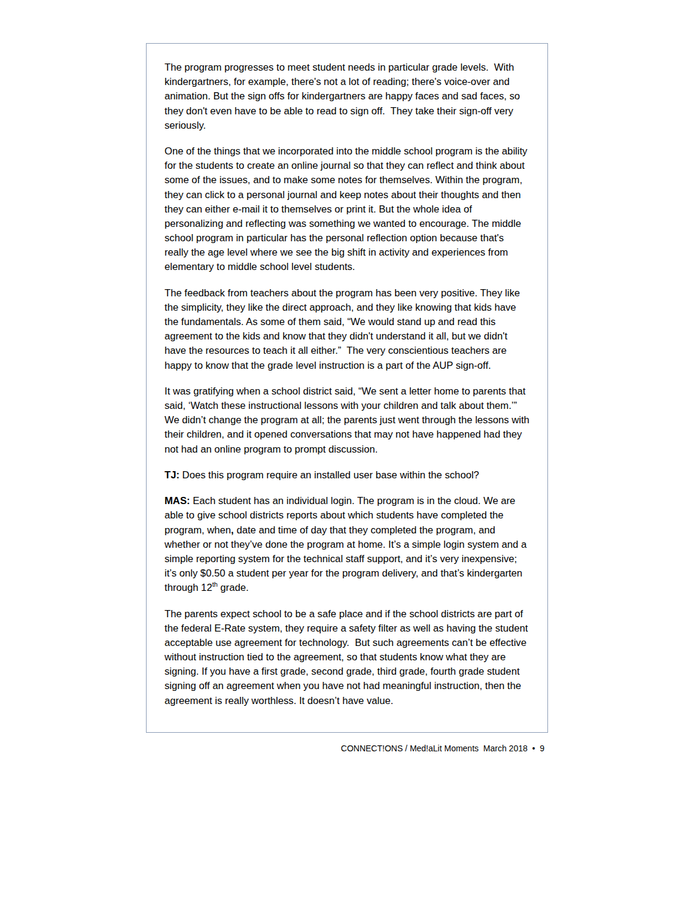The program progresses to meet student needs in particular grade levels. With kindergartners, for example, there's not a lot of reading; there's voice-over and animation. But the sign offs for kindergartners are happy faces and sad faces, so they don't even have to be able to read to sign off. They take their sign-off very seriously.
One of the things that we incorporated into the middle school program is the ability for the students to create an online journal so that they can reflect and think about some of the issues, and to make some notes for themselves. Within the program, they can click to a personal journal and keep notes about their thoughts and then they can either e-mail it to themselves or print it. But the whole idea of personalizing and reflecting was something we wanted to encourage. The middle school program in particular has the personal reflection option because that's really the age level where we see the big shift in activity and experiences from elementary to middle school level students.
The feedback from teachers about the program has been very positive. They like the simplicity, they like the direct approach, and they like knowing that kids have the fundamentals. As some of them said, “We would stand up and read this agreement to the kids and know that they didn't understand it all, but we didn't have the resources to teach it all either.” The very conscientious teachers are happy to know that the grade level instruction is a part of the AUP sign-off.
It was gratifying when a school district said, “We sent a letter home to parents that said, ‘Watch these instructional lessons with your children and talk about them.’” We didn’t change the program at all; the parents just went through the lessons with their children, and it opened conversations that may not have happened had they not had an online program to prompt discussion.
TJ: Does this program require an installed user base within the school?
MAS: Each student has an individual login. The program is in the cloud. We are able to give school districts reports about which students have completed the program, when, date and time of day that they completed the program, and whether or not they’ve done the program at home. It’s a simple login system and a simple reporting system for the technical staff support, and it’s very inexpensive; it’s only $0.50 a student per year for the program delivery, and that’s kindergarten through 12th grade.
The parents expect school to be a safe place and if the school districts are part of the federal E-Rate system, they require a safety filter as well as having the student acceptable use agreement for technology. But such agreements can’t be effective without instruction tied to the agreement, so that students know what they are signing. If you have a first grade, second grade, third grade, fourth grade student signing off an agreement when you have not had meaningful instruction, then the agreement is really worthless. It doesn’t have value.
CONNECT!ONS / Med!aLit Moments March 2018 • 9